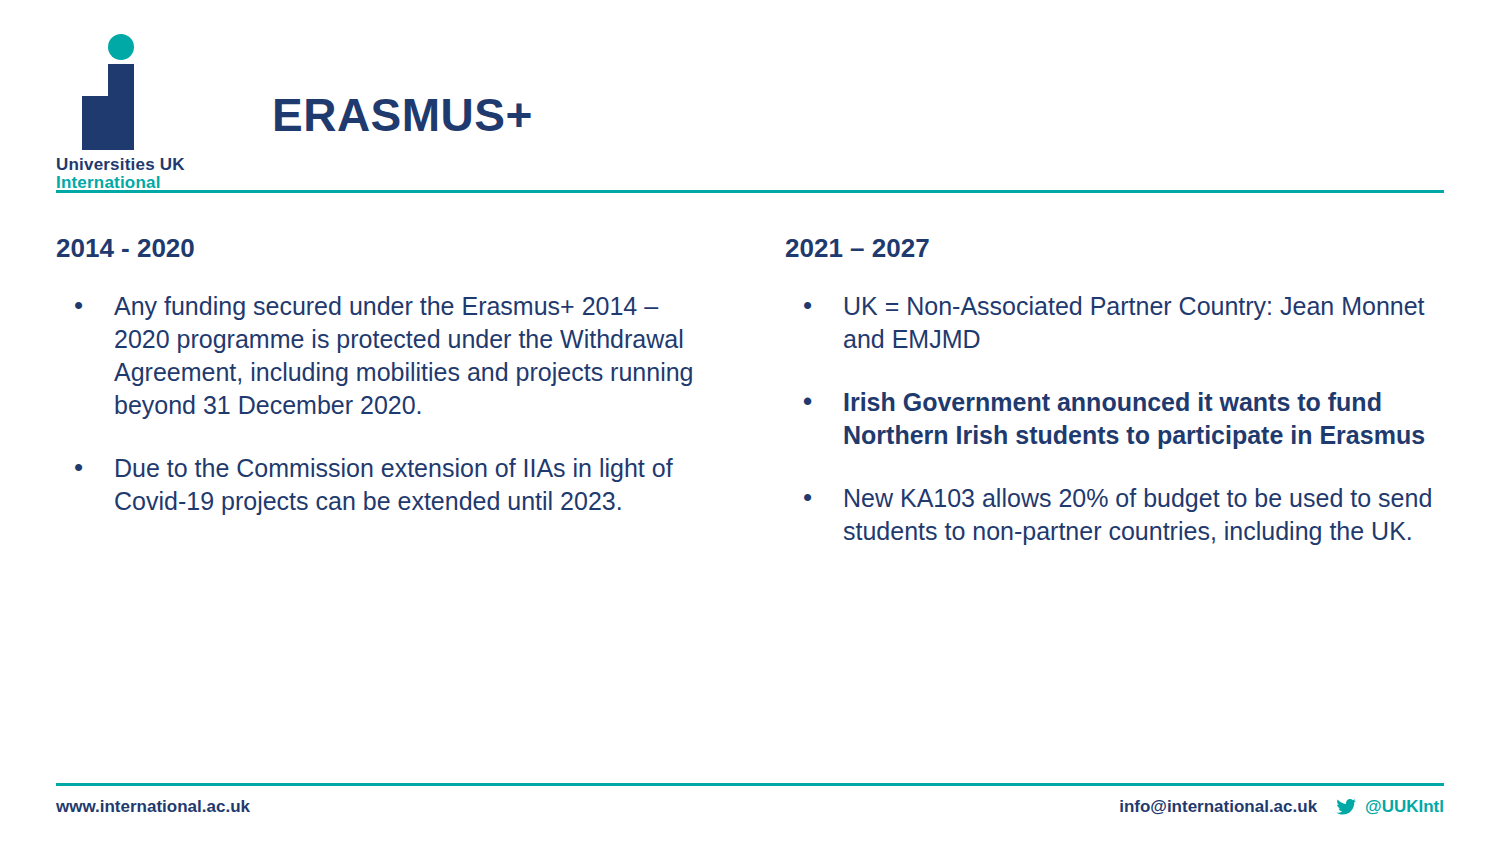Universities UK
International
ERASMUS+
2014 - 2020
Any funding secured under the Erasmus+ 2014 – 2020 programme is protected under the Withdrawal Agreement, including mobilities and projects running beyond 31 December 2020.
Due to the Commission extension of IIAs in light of Covid-19 projects can be extended until 2023.
2021 – 2027
UK = Non-Associated Partner Country: Jean Monnet and EMJMD
Irish Government announced it wants to fund Northern Irish students to participate in Erasmus
New KA103 allows 20% of budget to be used to send students to non-partner countries, including the UK.
www.international.ac.uk
info@international.ac.uk @UUKIntl